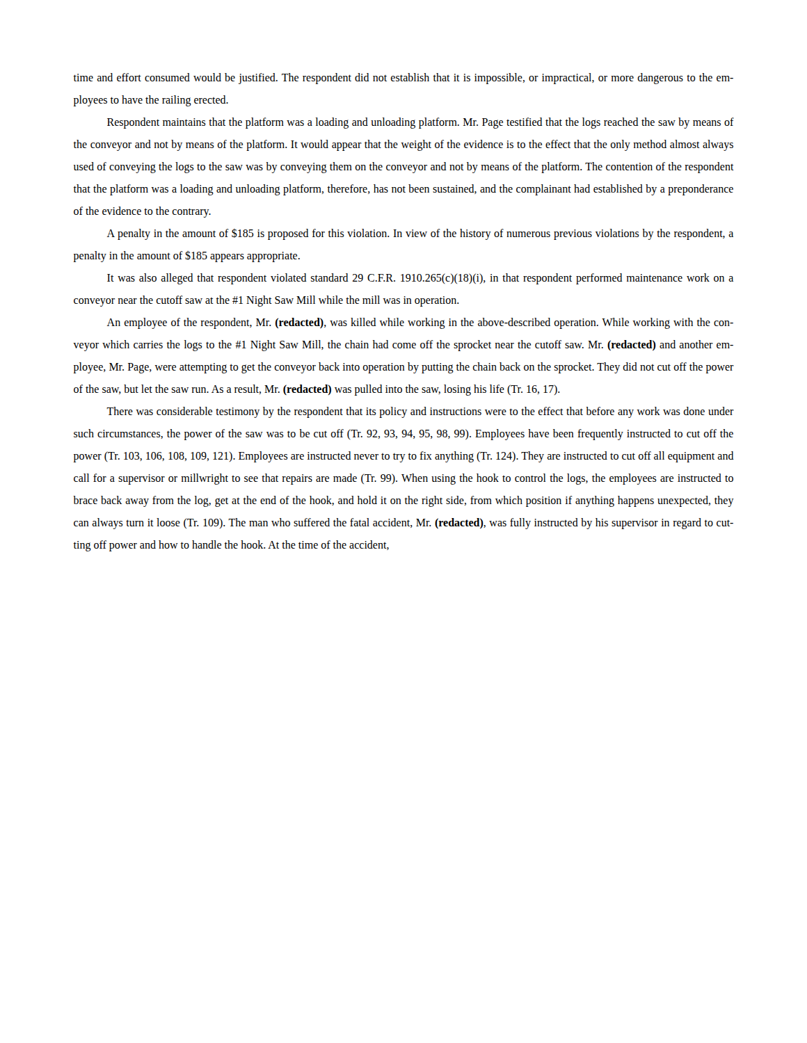time and effort consumed would be justified. The respondent did not establish that it is impossible, or impractical, or more dangerous to the employees to have the railing erected.
Respondent maintains that the platform was a loading and unloading platform. Mr. Page testified that the logs reached the saw by means of the conveyor and not by means of the platform. It would appear that the weight of the evidence is to the effect that the only method almost always used of conveying the logs to the saw was by conveying them on the conveyor and not by means of the platform. The contention of the respondent that the platform was a loading and unloading platform, therefore, has not been sustained, and the complainant had established by a preponderance of the evidence to the contrary.
A penalty in the amount of $185 is proposed for this violation. In view of the history of numerous previous violations by the respondent, a penalty in the amount of $185 appears appropriate.
It was also alleged that respondent violated standard 29 C.F.R. 1910.265(c)(18)(i), in that respondent performed maintenance work on a conveyor near the cutoff saw at the #1 Night Saw Mill while the mill was in operation.
An employee of the respondent, Mr. (redacted), was killed while working in the above-described operation. While working with the conveyor which carries the logs to the #1 Night Saw Mill, the chain had come off the sprocket near the cutoff saw. Mr. (redacted) and another employee, Mr. Page, were attempting to get the conveyor back into operation by putting the chain back on the sprocket. They did not cut off the power of the saw, but let the saw run. As a result, Mr. (redacted) was pulled into the saw, losing his life (Tr. 16, 17).
There was considerable testimony by the respondent that its policy and instructions were to the effect that before any work was done under such circumstances, the power of the saw was to be cut off (Tr. 92, 93, 94, 95, 98, 99). Employees have been frequently instructed to cut off the power (Tr. 103, 106, 108, 109, 121). Employees are instructed never to try to fix anything (Tr. 124). They are instructed to cut off all equipment and call for a supervisor or millwright to see that repairs are made (Tr. 99). When using the hook to control the logs, the employees are instructed to brace back away from the log, get at the end of the hook, and hold it on the right side, from which position if anything happens unexpected, they can always turn it loose (Tr. 109). The man who suffered the fatal accident, Mr. (redacted), was fully instructed by his supervisor in regard to cutting off power and how to handle the hook. At the time of the accident,